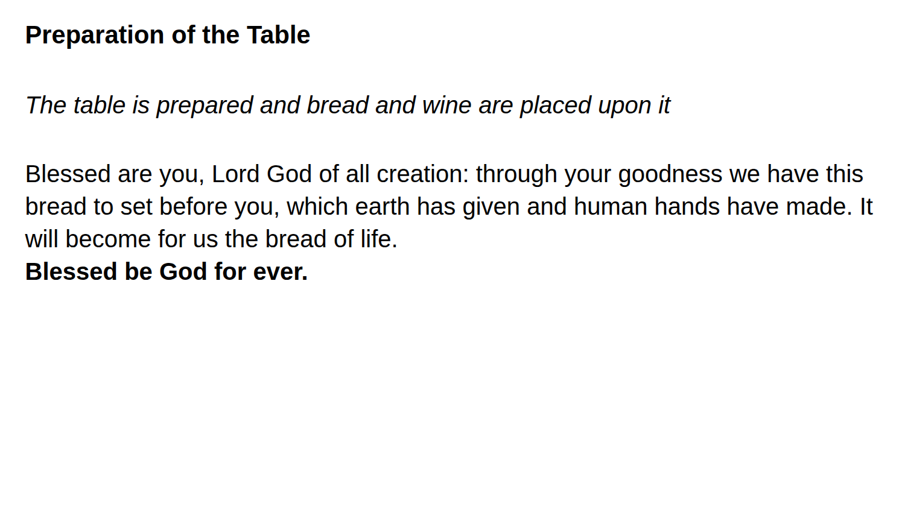Preparation of the Table
The table is prepared and bread and wine are placed upon it
Blessed are you, Lord God of all creation: through your goodness we have this bread to set before you, which earth has given and human hands have made. It will become for us the bread of life. Blessed be God for ever.